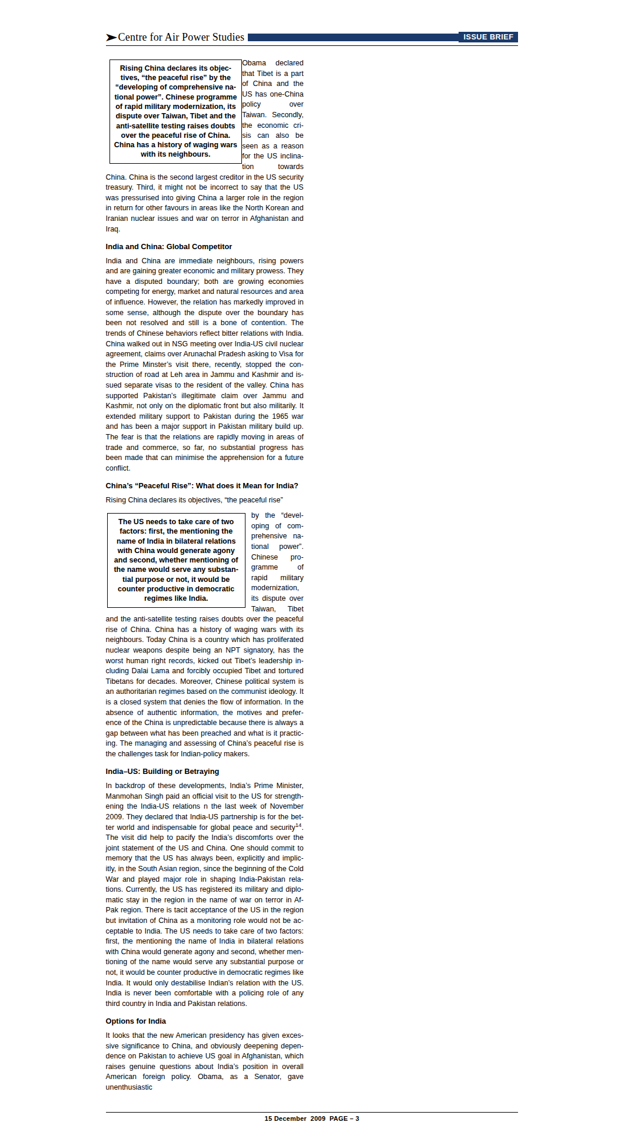➤ Centre for Air Power Studies ISSUE BRIEF
Rising China declares its objectives, “the peaceful rise” by the “developing of comprehensive national power”. Chinese programme of rapid military modernization, its dispute over Taiwan, Tibet and the anti-satellite testing raises doubts over the peaceful rise of China. China has a history of waging wars with its neighbours.
Obama declared that Tibet is a part of China and the US has one-China policy over Taiwan. Secondly, the economic crisis can also be seen as a reason for the US inclination towards China. China is the second largest creditor in the US security treasury. Third, it might not be incorrect to say that the US was pressurised into giving China a larger role in the region in return for other favours in areas like the North Korean and Iranian nuclear issues and war on terror in Afghanistan and Iraq.
India and China: Global Competitor
India and China are immediate neighbours, rising powers and are gaining greater economic and military prowess. They have a disputed boundary; both are growing economies competing for energy, market and natural resources and area of influence. However, the relation has markedly improved in some sense, although the dispute over the boundary has been not resolved and still is a bone of contention. The trends of Chinese behaviors reflect bitter relations with India. China walked out in NSG meeting over India-US civil nuclear agreement, claims over Arunachal Pradesh asking to Visa for the Prime Minster’s visit there, recently, stopped the construction of road at Leh area in Jammu and Kashmir and issued separate visas to the resident of the valley. China has supported Pakistan’s illegitimate claim over Jammu and Kashmir, not only on the diplomatic front but also militarily. It extended military support to Pakistan during the 1965 war and has been a major support in Pakistan military build up. The fear is that the relations are rapidly moving in areas of trade and commerce, so far, no substantial progress has been made that can minimise the apprehension for a future conflict.
China’s “Peaceful Rise”: What does it Mean for India?
Rising China declares its objectives, “the peaceful rise”
The US needs to take care of two factors: first, the mentioning the name of India in bilateral relations with China would generate agony and second, whether mentioning of the name would serve any substantial purpose or not, it would be counter productive in democratic regimes like India.
by the “developing of comprehensive national power”. Chinese programme of rapid military modernization, its dispute over Taiwan, Tibet and the anti-satellite testing raises doubts over the peaceful rise of China. China has a history of waging wars with its neighbours. Today China is a country which has proliferated nuclear weapons despite being an NPT signatory, has the worst human right records, kicked out Tibet’s leadership including Dalai Lama and forcibly occupied Tibet and tortured Tibetans for decades. Moreover, Chinese political system is an authoritarian regimes based on the communist ideology. It is a closed system that denies the flow of information. In the absence of authentic information, the motives and preference of the China is unpredictable because there is always a gap between what has been preached and what is it practicing. The managing and assessing of China’s peaceful rise is the challenges task for Indian-policy makers.
India–US: Building or Betraying
In backdrop of these developments, India’s Prime Minister, Manmohan Singh paid an official visit to the US for strengthening the India-US relations n the last week of November 2009. They declared that India-US partnership is for the better world and indispensable for global peace and security14. The visit did help to pacify the India’s discomforts over the joint statement of the US and China. One should commit to memory that the US has always been, explicitly and implicitly, in the South Asian region, since the beginning of the Cold War and played major role in shaping India-Pakistan relations. Currently, the US has registered its military and diplomatic stay in the region in the name of war on terror in Af-Pak region. There is tacit acceptance of the US in the region but invitation of China as a monitoring role would not be acceptable to India. The US needs to take care of two factors: first, the mentioning the name of India in bilateral relations with China would generate agony and second, whether mentioning of the name would serve any substantial purpose or not, it would be counter productive in democratic regimes like India. It would only destabilise Indian’s relation with the US. India is never been comfortable with a policing role of any third country in India and Pakistan relations.
Options for India
It looks that the new American presidency has given excessive significance to China, and obviously deepening dependence on Pakistan to achieve US goal in Afghanistan, which raises genuine questions about India’s position in overall American foreign policy. Obama, as a Senator, gave unenthusiastic
15 December 2009 PAGE – 3